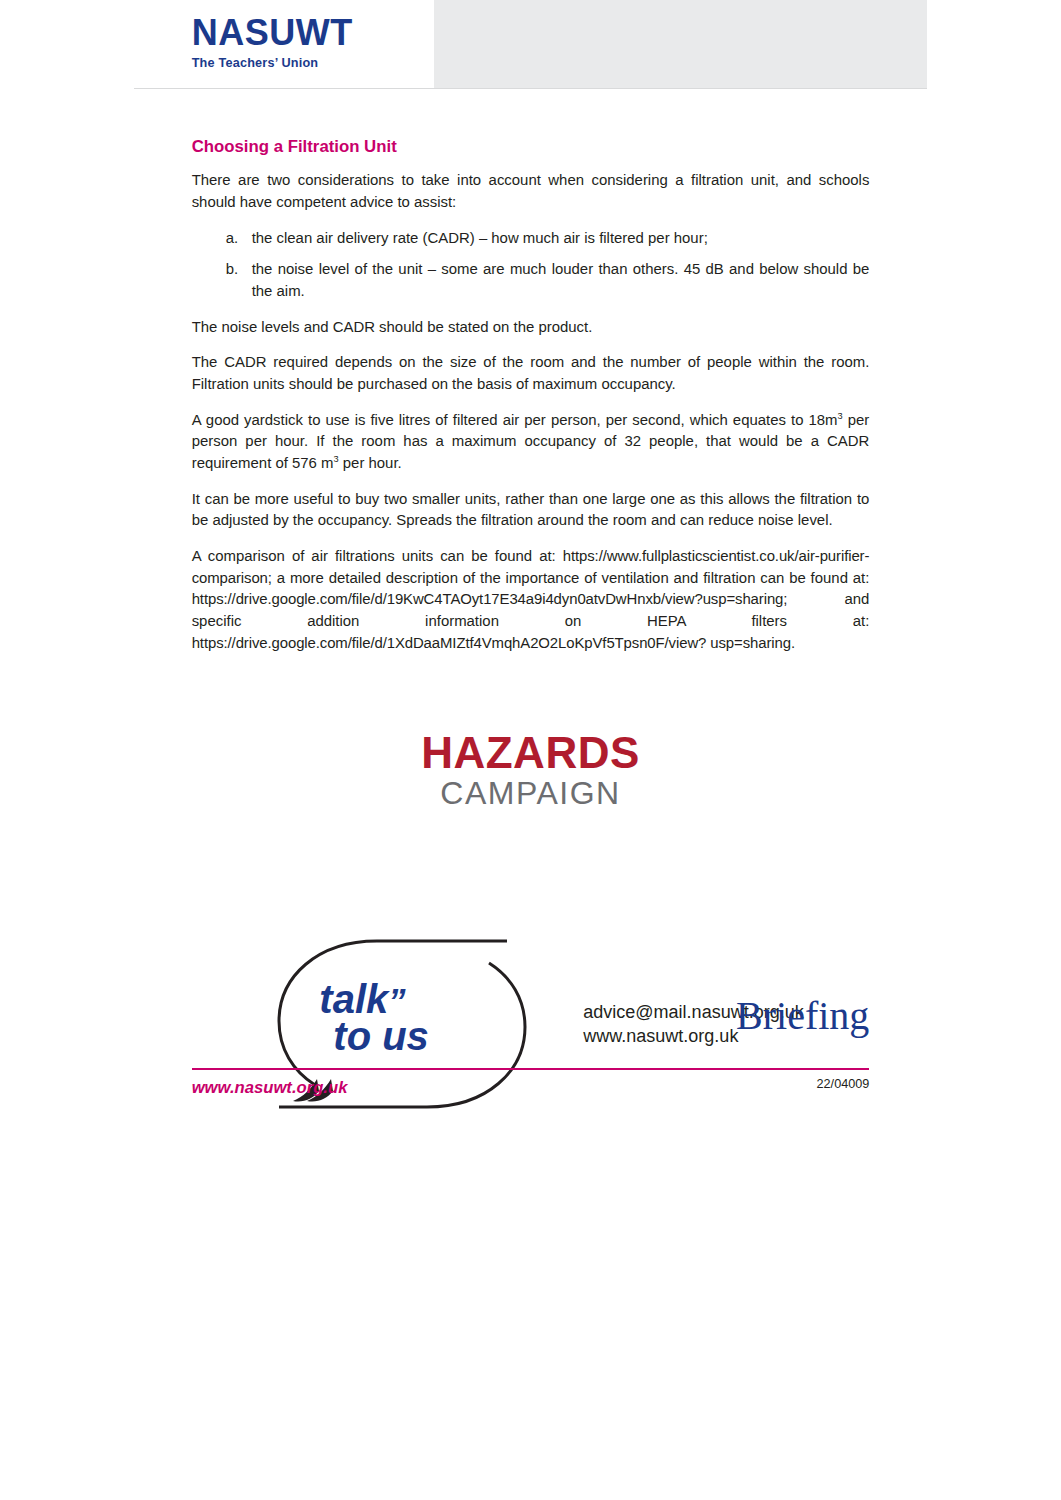NASUWT
The Teachers’ Union
Choosing a Filtration Unit
There are two considerations to take into account when considering a filtration unit, and schools should have competent advice to assist:
a. the clean air delivery rate (CADR) – how much air is filtered per hour;
b. the noise level of the unit – some are much louder than others. 45 dB and below should be the aim.
The noise levels and CADR should be stated on the product.
The CADR required depends on the size of the room and the number of people within the room. Filtration units should be purchased on the basis of maximum occupancy.
A good yardstick to use is five litres of filtered air per person, per second, which equates to 18m3 per person per hour. If the room has a maximum occupancy of 32 people, that would be a CADR requirement of 576 m3 per hour.
It can be more useful to buy two smaller units, rather than one large one as this allows the filtration to be adjusted by the occupancy. Spreads the filtration around the room and can reduce noise level.
A comparison of air filtrations units can be found at: https://www.fullplasticscientist.co.uk/air-purifier-comparison; a more detailed description of the importance of ventilation and filtration can be found at: https://drive.google.com/file/d/19KwC4TAOyt17E34a9i4dyn0atvDwHnxb/view?usp=sharing; and specific addition information on HEPA filters at: https://drive.google.com/file/d/1XdDaaMIZtf4VmqhA2O2LoKpVf5Tpsn0F/view? usp=sharing.
HAZARDS
CAMPAIGN
talk”
to us
advice@mail.nasuwt.org.uk
www.nasuwt.org.uk
Briefing
www.nasuwt.org.uk
22/04009